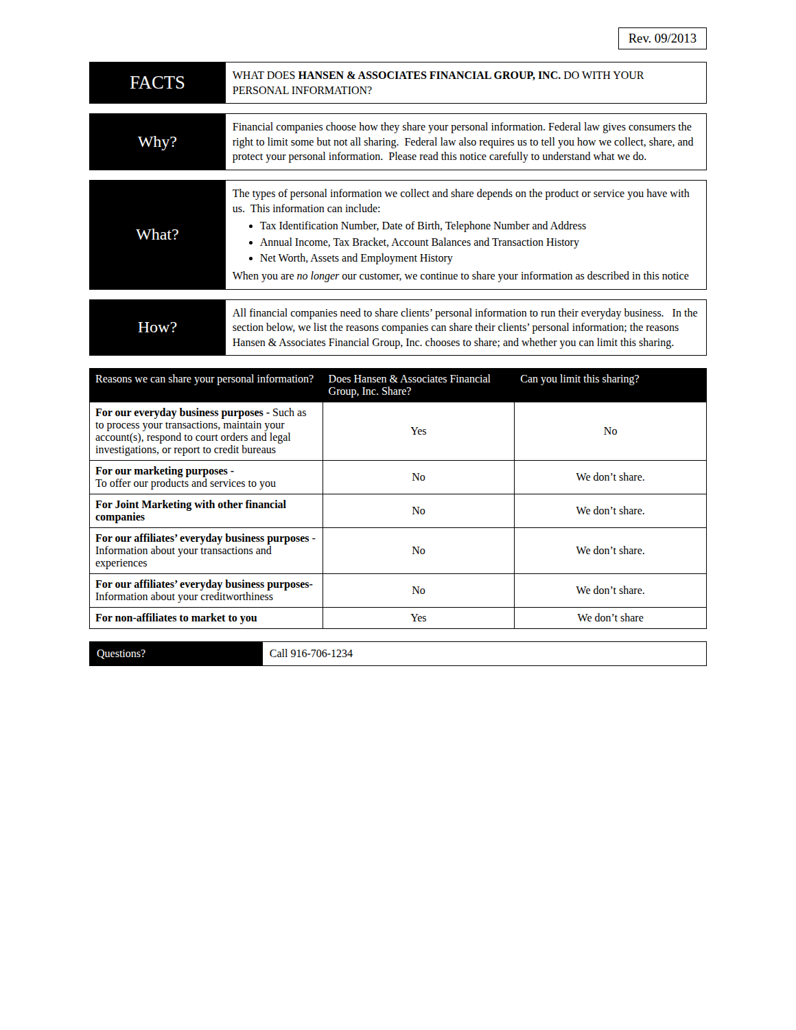Rev. 09/2013
| FACTS | WHAT DOES HANSEN & ASSOCIATES FINANCIAL GROUP, INC. DO WITH YOUR PERSONAL INFORMATION? |
| Why? | Financial companies choose how they share your personal information. Federal law gives consumers the right to limit some but not all sharing. Federal law also requires us to tell you how we collect, share, and protect your personal information. Please read this notice carefully to understand what we do. |
| What? | The types of personal information we collect and share depends on the product or service you have with us. This information can include: Tax Identification Number, Date of Birth, Telephone Number and Address Annual Income, Tax Bracket, Account Balances and Transaction History Net Worth, Assets and Employment History When you are no longer our customer, we continue to share your information as described in this notice |
| How? | All financial companies need to share clients’ personal information to run their everyday business. In the section below, we list the reasons companies can share their clients’ personal information; the reasons Hansen & Associates Financial Group, Inc. chooses to share; and whether you can limit this sharing. |
| Reasons we can share your personal information? | Does Hansen & Associates Financial Group, Inc. Share? | Can you limit this sharing? |
| --- | --- | --- |
| For our everyday business purposes - Such as to process your transactions, maintain your account(s), respond to court orders and legal investigations, or report to credit bureaus | Yes | No |
| For our marketing purposes - To offer our products and services to you | No | We don’t share. |
| For Joint Marketing with other financial companies | No | We don’t share. |
| For our affiliates’ everyday business purposes - Information about your transactions and experiences | No | We don’t share. |
| For our affiliates’ everyday business purposes- Information about your creditworthiness | No | We don’t share. |
| For non-affiliates to market to you | Yes | We don’t share |
| Questions? | Call 916-706-1234 |